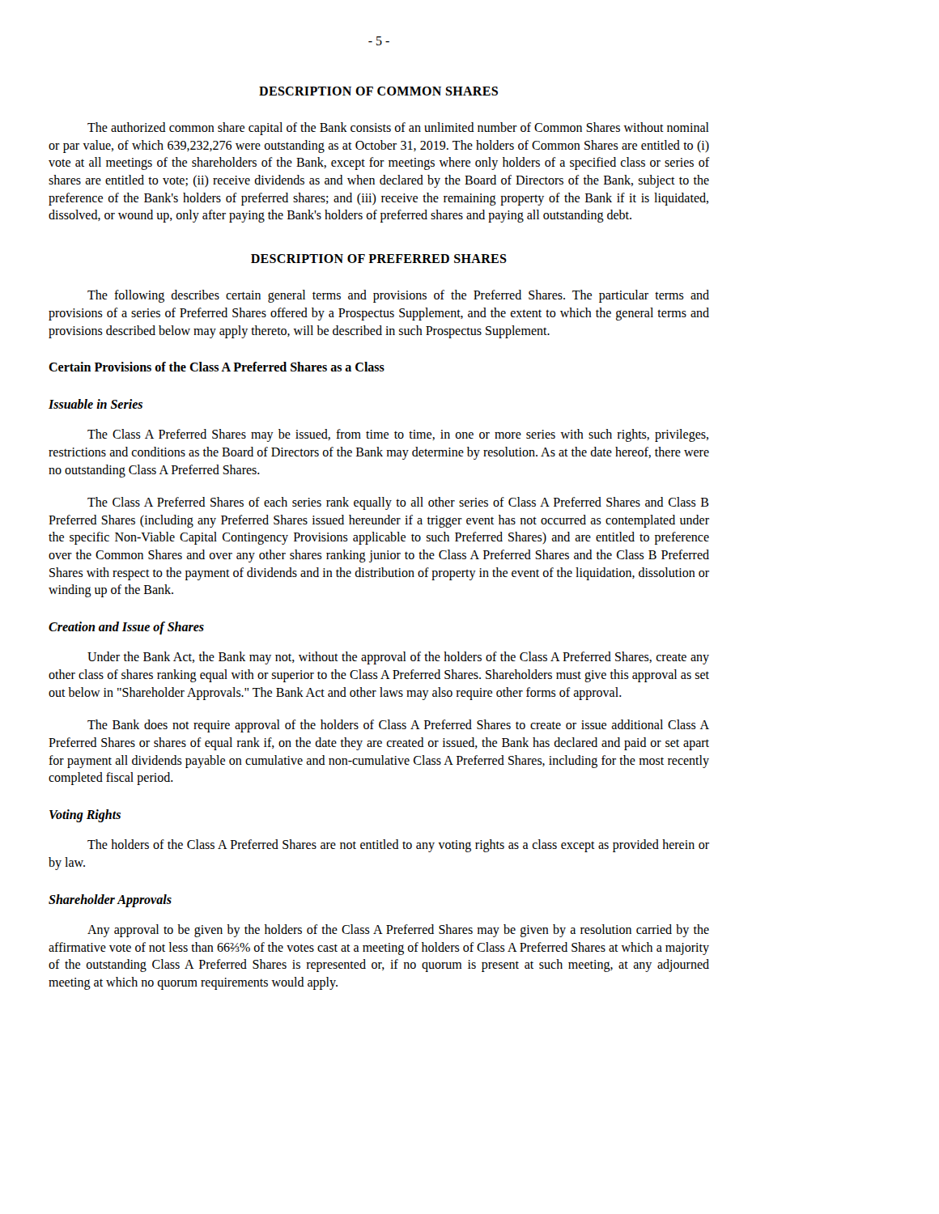- 5 -
DESCRIPTION OF COMMON SHARES
The authorized common share capital of the Bank consists of an unlimited number of Common Shares without nominal or par value, of which 639,232,276 were outstanding as at October 31, 2019. The holders of Common Shares are entitled to (i) vote at all meetings of the shareholders of the Bank, except for meetings where only holders of a specified class or series of shares are entitled to vote; (ii) receive dividends as and when declared by the Board of Directors of the Bank, subject to the preference of the Bank's holders of preferred shares; and (iii) receive the remaining property of the Bank if it is liquidated, dissolved, or wound up, only after paying the Bank's holders of preferred shares and paying all outstanding debt.
DESCRIPTION OF PREFERRED SHARES
The following describes certain general terms and provisions of the Preferred Shares. The particular terms and provisions of a series of Preferred Shares offered by a Prospectus Supplement, and the extent to which the general terms and provisions described below may apply thereto, will be described in such Prospectus Supplement.
Certain Provisions of the Class A Preferred Shares as a Class
Issuable in Series
The Class A Preferred Shares may be issued, from time to time, in one or more series with such rights, privileges, restrictions and conditions as the Board of Directors of the Bank may determine by resolution. As at the date hereof, there were no outstanding Class A Preferred Shares.
The Class A Preferred Shares of each series rank equally to all other series of Class A Preferred Shares and Class B Preferred Shares (including any Preferred Shares issued hereunder if a trigger event has not occurred as contemplated under the specific Non-Viable Capital Contingency Provisions applicable to such Preferred Shares) and are entitled to preference over the Common Shares and over any other shares ranking junior to the Class A Preferred Shares and the Class B Preferred Shares with respect to the payment of dividends and in the distribution of property in the event of the liquidation, dissolution or winding up of the Bank.
Creation and Issue of Shares
Under the Bank Act, the Bank may not, without the approval of the holders of the Class A Preferred Shares, create any other class of shares ranking equal with or superior to the Class A Preferred Shares. Shareholders must give this approval as set out below in "Shareholder Approvals." The Bank Act and other laws may also require other forms of approval.
The Bank does not require approval of the holders of Class A Preferred Shares to create or issue additional Class A Preferred Shares or shares of equal rank if, on the date they are created or issued, the Bank has declared and paid or set apart for payment all dividends payable on cumulative and non-cumulative Class A Preferred Shares, including for the most recently completed fiscal period.
Voting Rights
The holders of the Class A Preferred Shares are not entitled to any voting rights as a class except as provided herein or by law.
Shareholder Approvals
Any approval to be given by the holders of the Class A Preferred Shares may be given by a resolution carried by the affirmative vote of not less than 66⅔% of the votes cast at a meeting of holders of Class A Preferred Shares at which a majority of the outstanding Class A Preferred Shares is represented or, if no quorum is present at such meeting, at any adjourned meeting at which no quorum requirements would apply.